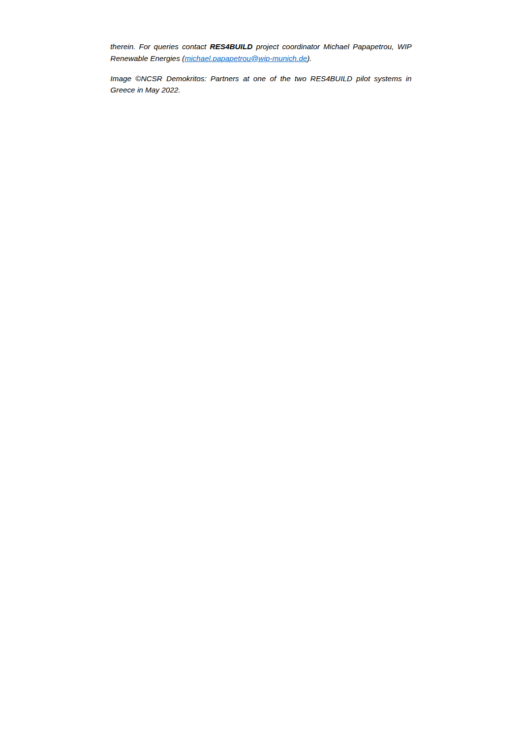therein. For queries contact RES4BUILD project coordinator Michael Papapetrou, WIP Renewable Energies (michael.papapetrou@wip-munich.de).
Image ©NCSR Demokritos: Partners at one of the two RES4BUILD pilot systems in Greece in May 2022.